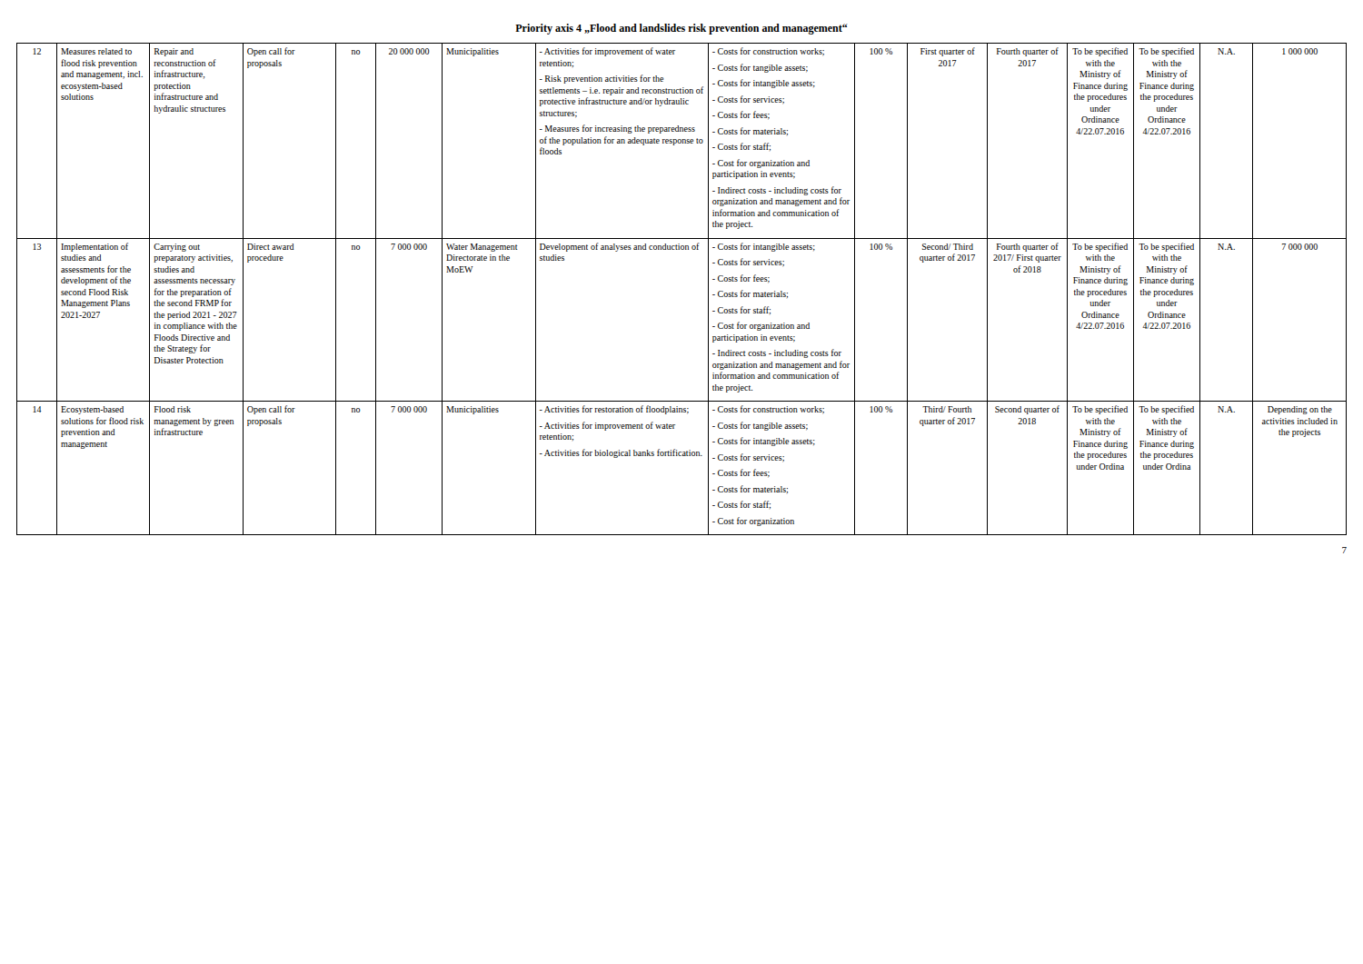Priority axis 4 „Flood and landslides risk prevention and management“
| 12 | Measures related to flood risk prevention and management, incl. ecosystem-based solutions | Repair and reconstruction of infrastructure, protection infrastructure and hydraulic structures | Open call for proposals | no | 20 000 000 | Municipalities | - Activities for improvement of water retention; - Risk prevention activities for the settlements – i.e. repair and reconstruction of protective infrastructure and/or hydraulic structures; - Measures for increasing the preparedness of the population for an adequate response to floods | - Costs for construction works; - Costs for tangible assets; - Costs for intangible assets; - Costs for services; - Costs for fees; - Costs for materials; - Costs for staff; - Cost for organization and participation in events; - Indirect costs - including costs for organization and management and for information and communication of the project. | 100 % | First quarter of 2017 | Fourth quarter of 2017 | To be specified with the Ministry of Finance during the procedures under Ordinance 4/22.07.2016 | To be specified with the Ministry of Finance during the procedures under Ordinance 4/22.07.2016 | N.A. | 1 000 000 |
| 13 | Implementation of studies and assessments for the development of the second Flood Risk Management Plans 2021-2027 | Carrying out preparatory activities, studies and assessments necessary for the preparation of the second FRMP for the period 2021 - 2027 in compliance with the Floods Directive and the Strategy for Disaster Protection | Direct award procedure | no | 7 000 000 | Water Management Directorate in the MoEW | Development of analyses and conduction of studies | - Costs for intangible assets; - Costs for services; - Costs for fees; - Costs for materials; - Costs for staff; - Cost for organization and participation in events; - Indirect costs - including costs for organization and management and for information and communication of the project. | 100 % | Second/ Third quarter of 2017 | Fourth quarter of 2017/ First quarter of 2018 | To be specified with the Ministry of Finance during the procedures under Ordinance 4/22.07.2016 | To be specified with the Ministry of Finance during the procedures under Ordinance 4/22.07.2016 | N.A. | 7 000 000 |
| 14 | Ecosystem-based solutions for flood risk prevention and management | Flood risk management by green infrastructure | Open call for proposals | no | 7 000 000 | Municipalities | - Activities for restoration of floodplains; - Activities for improvement of water retention; - Activities for biological banks fortification. | - Costs for construction works; - Costs for tangible assets; - Costs for intangible assets; - Costs for services; - Costs for fees; - Costs for materials; - Costs for staff; - Cost for organization | 100 % | Third/ Fourth quarter of 2017 | Second quarter of 2018 | To be specified with the Ministry of Finance during the procedures under Ordina | To be specified with the Ministry of Finance during the procedures under Ordina | N.A. | Depending on the activities included in the projects |
7